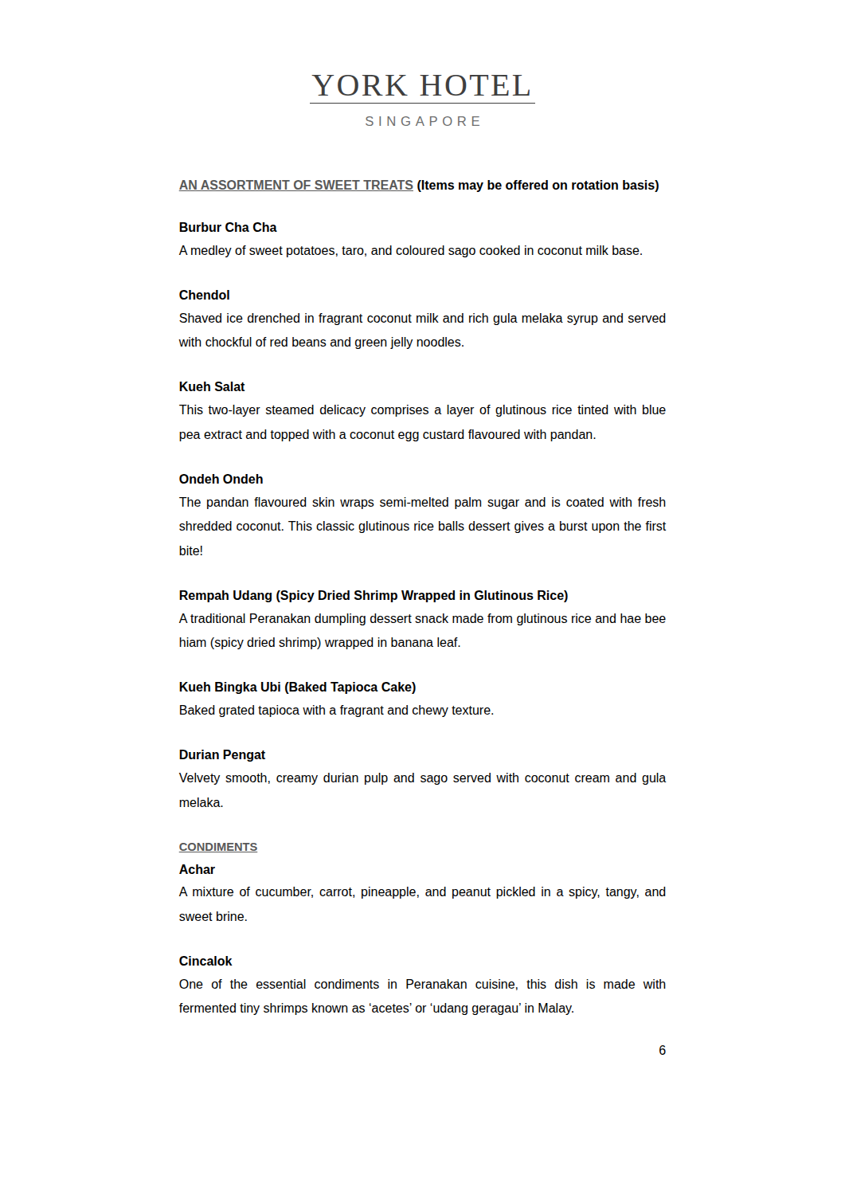YORK HOTEL
SINGAPORE
AN ASSORTMENT OF SWEET TREATS (Items may be offered on rotation basis)
Burbur Cha Cha
A medley of sweet potatoes, taro, and coloured sago cooked in coconut milk base.
Chendol
Shaved ice drenched in fragrant coconut milk and rich gula melaka syrup and served with chockful of red beans and green jelly noodles.
Kueh Salat
This two-layer steamed delicacy comprises a layer of glutinous rice tinted with blue pea extract and topped with a coconut egg custard flavoured with pandan.
Ondeh Ondeh
The pandan flavoured skin wraps semi-melted palm sugar and is coated with fresh shredded coconut. This classic glutinous rice balls dessert gives a burst upon the first bite!
Rempah Udang (Spicy Dried Shrimp Wrapped in Glutinous Rice)
A traditional Peranakan dumpling dessert snack made from glutinous rice and hae bee hiam (spicy dried shrimp) wrapped in banana leaf.
Kueh Bingka Ubi (Baked Tapioca Cake)
Baked grated tapioca with a fragrant and chewy texture.
Durian Pengat
Velvety smooth, creamy durian pulp and sago served with coconut cream and gula melaka.
CONDIMENTS
Achar
A mixture of cucumber, carrot, pineapple, and peanut pickled in a spicy, tangy, and sweet brine.
Cincalok
One of the essential condiments in Peranakan cuisine, this dish is made with fermented tiny shrimps known as ‘acetes’ or ‘udang geragau’ in Malay.
6